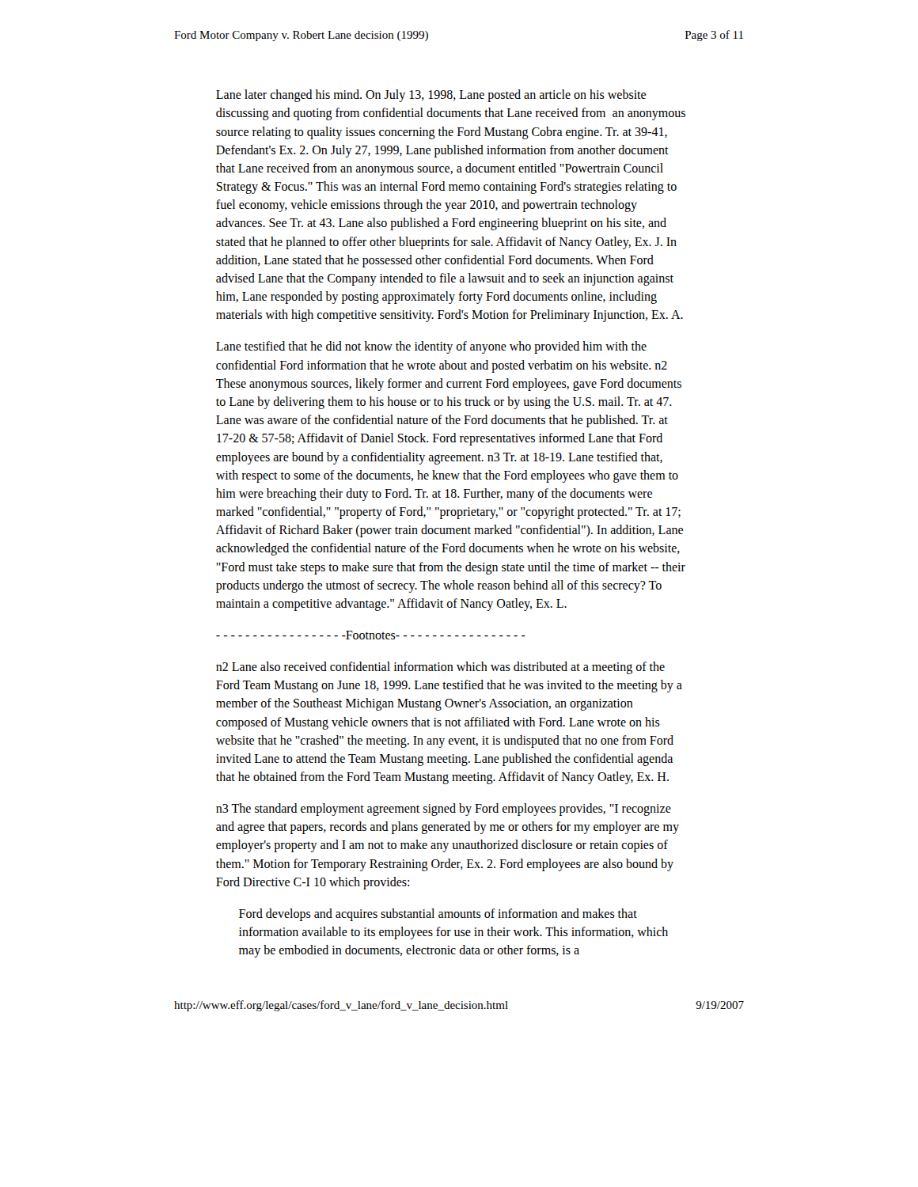Ford Motor Company v. Robert Lane decision (1999)
Page 3 of 11
Lane later changed his mind. On July 13, 1998, Lane posted an article on his website discussing and quoting from confidential documents that Lane received from an anonymous source relating to quality issues concerning the Ford Mustang Cobra engine. Tr. at 39-41, Defendant's Ex. 2. On July 27, 1999, Lane published information from another document that Lane received from an anonymous source, a document entitled "Powertrain Council Strategy & Focus." This was an internal Ford memo containing Ford's strategies relating to fuel economy, vehicle emissions through the year 2010, and powertrain technology advances. See Tr. at 43. Lane also published a Ford engineering blueprint on his site, and stated that he planned to offer other blueprints for sale. Affidavit of Nancy Oatley, Ex. J. In addition, Lane stated that he possessed other confidential Ford documents. When Ford advised Lane that the Company intended to file a lawsuit and to seek an injunction against him, Lane responded by posting approximately forty Ford documents online, including materials with high competitive sensitivity. Ford's Motion for Preliminary Injunction, Ex. A.
Lane testified that he did not know the identity of anyone who provided him with the confidential Ford information that he wrote about and posted verbatim on his website. n2 These anonymous sources, likely former and current Ford employees, gave Ford documents to Lane by delivering them to his house or to his truck or by using the U.S. mail. Tr. at 47. Lane was aware of the confidential nature of the Ford documents that he published. Tr. at 17-20 & 57-58; Affidavit of Daniel Stock. Ford representatives informed Lane that Ford employees are bound by a confidentiality agreement. n3 Tr. at 18-19. Lane testified that, with respect to some of the documents, he knew that the Ford employees who gave them to him were breaching their duty to Ford. Tr. at 18. Further, many of the documents were marked "confidential," "property of Ford," "proprietary," or "copyright protected." Tr. at 17; Affidavit of Richard Baker (power train document marked "confidential"). In addition, Lane acknowledged the confidential nature of the Ford documents when he wrote on his website, "Ford must take steps to make sure that from the design state until the time of market -- their products undergo the utmost of secrecy. The whole reason behind all of this secrecy? To maintain a competitive advantage." Affidavit of Nancy Oatley, Ex. L.
- - - - - - - - - - - - - - - - - -Footnotes- - - - - - - - - - - - - - - - - -
n2 Lane also received confidential information which was distributed at a meeting of the Ford Team Mustang on June 18, 1999. Lane testified that he was invited to the meeting by a member of the Southeast Michigan Mustang Owner's Association, an organization composed of Mustang vehicle owners that is not affiliated with Ford. Lane wrote on his website that he "crashed" the meeting. In any event, it is undisputed that no one from Ford invited Lane to attend the Team Mustang meeting. Lane published the confidential agenda that he obtained from the Ford Team Mustang meeting. Affidavit of Nancy Oatley, Ex. H.
n3 The standard employment agreement signed by Ford employees provides, "I recognize and agree that papers, records and plans generated by me or others for my employer are my employer's property and I am not to make any unauthorized disclosure or retain copies of them." Motion for Temporary Restraining Order, Ex. 2. Ford employees are also bound by Ford Directive C-I 10 which provides:
Ford develops and acquires substantial amounts of information and makes that information available to its employees for use in their work. This information, which may be embodied in documents, electronic data or other forms, is a
http://www.eff.org/legal/cases/ford_v_lane/ford_v_lane_decision.html
9/19/2007